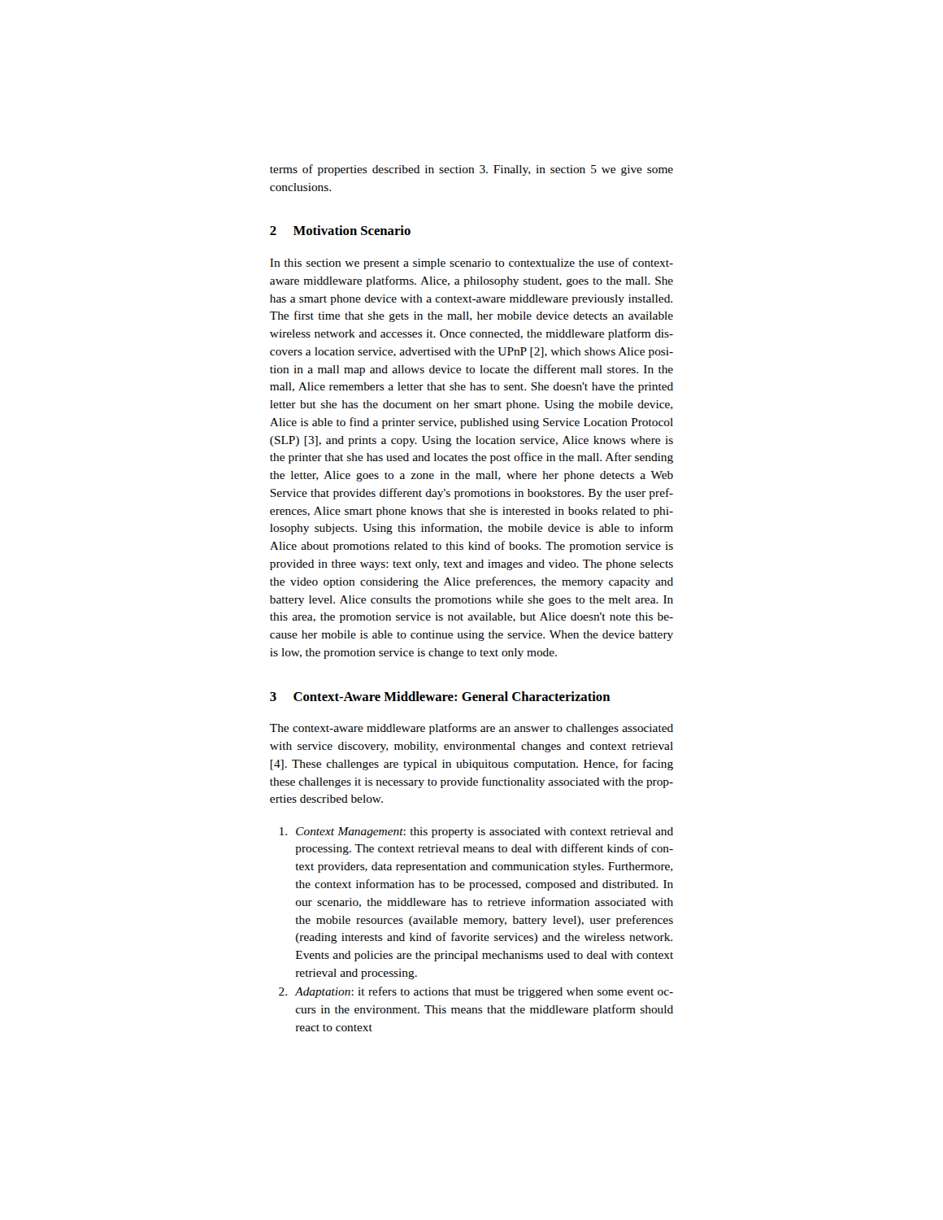terms of properties described in section 3. Finally, in section 5 we give some conclusions.
2 Motivation Scenario
In this section we present a simple scenario to contextualize the use of context-aware middleware platforms. Alice, a philosophy student, goes to the mall. She has a smart phone device with a context-aware middleware previously installed. The first time that she gets in the mall, her mobile device detects an available wireless network and accesses it. Once connected, the middleware platform discovers a location service, advertised with the UPnP [2], which shows Alice position in a mall map and allows device to locate the different mall stores. In the mall, Alice remembers a letter that she has to sent. She doesn't have the printed letter but she has the document on her smart phone. Using the mobile device, Alice is able to find a printer service, published using Service Location Protocol (SLP) [3], and prints a copy. Using the location service, Alice knows where is the printer that she has used and locates the post office in the mall. After sending the letter, Alice goes to a zone in the mall, where her phone detects a Web Service that provides different day's promotions in bookstores. By the user preferences, Alice smart phone knows that she is interested in books related to philosophy subjects. Using this information, the mobile device is able to inform Alice about promotions related to this kind of books. The promotion service is provided in three ways: text only, text and images and video. The phone selects the video option considering the Alice preferences, the memory capacity and battery level. Alice consults the promotions while she goes to the melt area. In this area, the promotion service is not available, but Alice doesn't note this because her mobile is able to continue using the service. When the device battery is low, the promotion service is change to text only mode.
3 Context-Aware Middleware: General Characterization
The context-aware middleware platforms are an answer to challenges associated with service discovery, mobility, environmental changes and context retrieval [4]. These challenges are typical in ubiquitous computation. Hence, for facing these challenges it is necessary to provide functionality associated with the properties described below.
1. Context Management: this property is associated with context retrieval and processing. The context retrieval means to deal with different kinds of context providers, data representation and communication styles. Furthermore, the context information has to be processed, composed and distributed. In our scenario, the middleware has to retrieve information associated with the mobile resources (available memory, battery level), user preferences (reading interests and kind of favorite services) and the wireless network. Events and policies are the principal mechanisms used to deal with context retrieval and processing.
2. Adaptation: it refers to actions that must be triggered when some event occurs in the environment. This means that the middleware platform should react to context